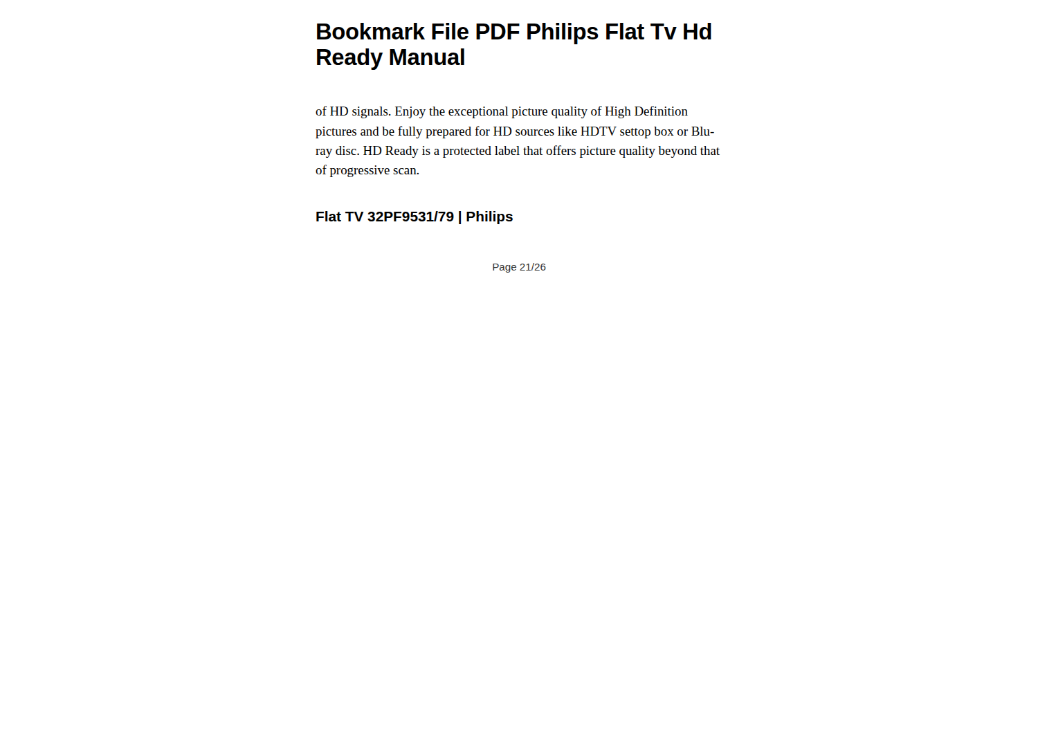Bookmark File PDF Philips Flat Tv Hd Ready Manual
of HD signals. Enjoy the exceptional picture quality of High Definition pictures and be fully prepared for HD sources like HDTV settop box or Blu-ray disc. HD Ready is a protected label that offers picture quality beyond that of progressive scan.
Flat TV 32PF9531/79 | Philips
Page 21/26